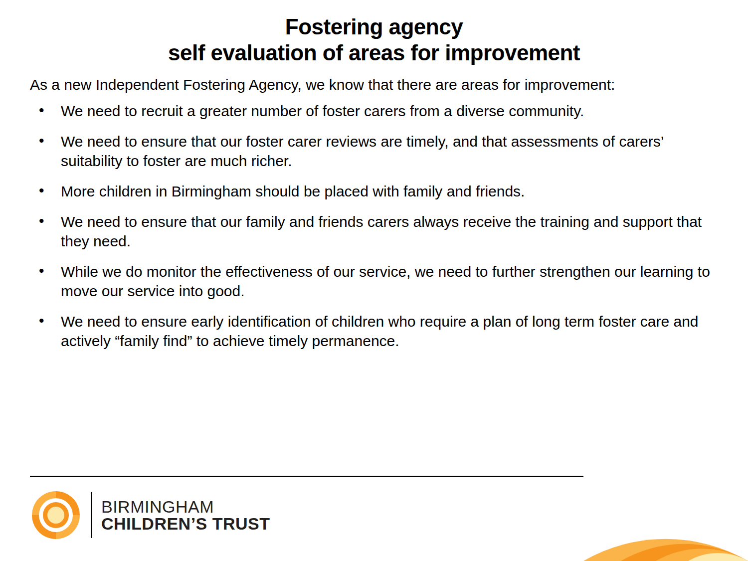Fostering agency
self evaluation of areas for improvement
As a new Independent Fostering Agency, we know that there are areas for improvement:
We need to recruit a greater number of foster carers from a diverse community.
We need to ensure that our foster carer reviews are timely, and that assessments of carers’ suitability to foster are much richer.
More children in Birmingham should be placed with family and friends.
We need to ensure that our family and friends carers always receive the training and support that they need.
While we do monitor the effectiveness of our service, we need to further strengthen our learning to move our service into good.
We need to ensure early identification of children who require a plan of long term foster care and actively “family find” to achieve timely permanence.
BIRMINGHAM
CHILDREN’S TRUST